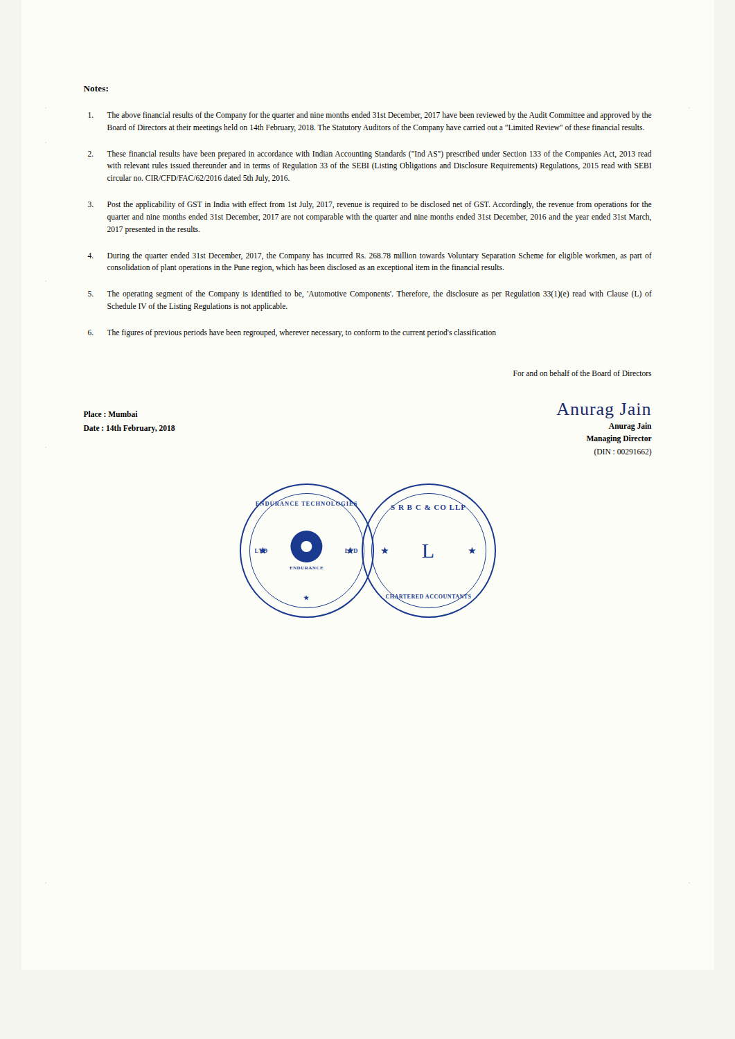· · · · · · ·
Notes:
The above financial results of the Company for the quarter and nine months ended 31st December, 2017 have been reviewed by the Audit Committee and approved by the Board of Directors at their meetings held on 14th February, 2018. The Statutory Auditors of the Company have carried out a "Limited Review" of these financial results.
These financial results have been prepared in accordance with Indian Accounting Standards ("Ind AS") prescribed under Section 133 of the Companies Act, 2013 read with relevant rules issued thereunder and in terms of Regulation 33 of the SEBI (Listing Obligations and Disclosure Requirements) Regulations, 2015 read with SEBI circular no. CIR/CFD/FAC/62/2016 dated 5th July, 2016.
Post the applicability of GST in India with effect from 1st July, 2017, revenue is required to be disclosed net of GST. Accordingly, the revenue from operations for the quarter and nine months ended 31st December, 2017 are not comparable with the quarter and nine months ended 31st December, 2016 and the year ended 31st March, 2017 presented in the results.
During the quarter ended 31st December, 2017, the Company has incurred Rs. 268.78 million towards Voluntary Separation Scheme for eligible workmen, as part of consolidation of plant operations in the Pune region, which has been disclosed as an exceptional item in the financial results.
The operating segment of the Company is identified to be, 'Automotive Components'. Therefore, the disclosure as per Regulation 33(1)(e) read with Clause (L) of Schedule IV of the Listing Regulations is not applicable.
The figures of previous periods have been regrouped, wherever necessary, to conform to the current period's classification
For and on behalf of the Board of Directors
Anurag Jain
Anurag Jain
Managing Director
(DIN : 00291662)
Place : Mumbai
Date : 14th February, 2018
ENDURANCE TECHNOLOGIES
LTD
LTD
ENDURANCE
★ ★
★
S R B C & CO LLP
★ ★
L
CHARTERED ACCOUNTANTS